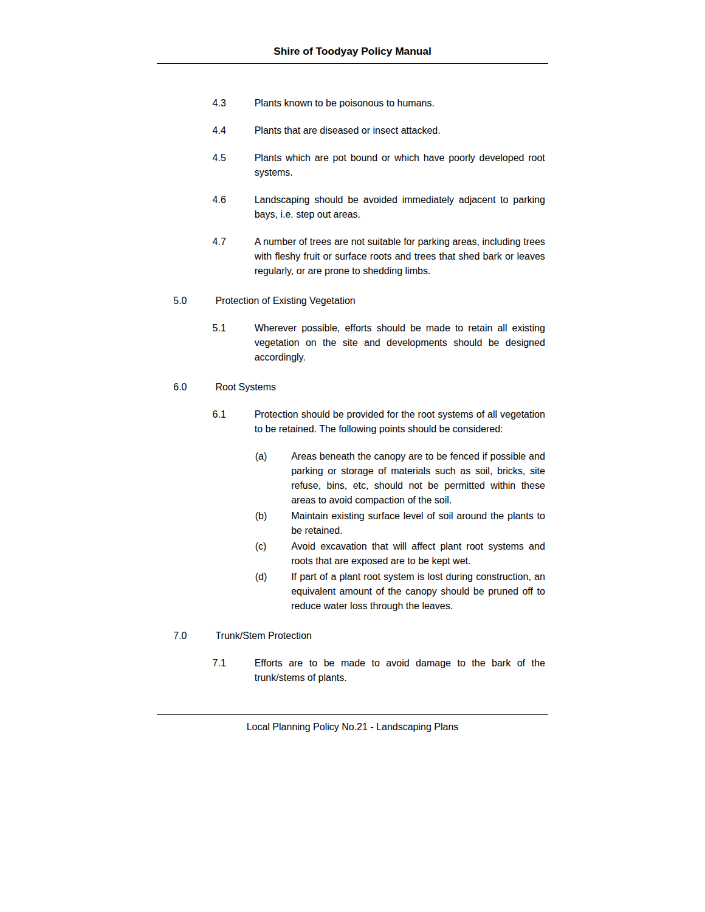Shire of Toodyay Policy Manual
| 4.3 | Plants known to be poisonous to humans. |
| 4.4 | Plants that are diseased or insect attacked. |
| 4.5 | Plants which are pot bound or which have poorly developed root systems. |
| 4.6 | Landscaping should be avoided immediately adjacent to parking bays, i.e. step out areas. |
| 4.7 | A number of trees are not suitable for parking areas, including trees with fleshy fruit or surface roots and trees that shed bark or leaves regularly, or are prone to shedding limbs. |
| 5.0 | Protection of Existing Vegetation |
| 5.1 | Wherever possible, efforts should be made to retain all existing vegetation on the site and developments should be designed accordingly. |
| 6.0 | Root Systems |
| 6.1 | Protection should be provided for the root systems of all vegetation to be retained. The following points should be considered: |
| (a) | Areas beneath the canopy are to be fenced if possible and parking or storage of materials such as soil, bricks, site refuse, bins, etc, should not be permitted within these areas to avoid compaction of the soil. |
| (b) | Maintain existing surface level of soil around the plants to be retained. |
| (c) | Avoid excavation that will affect plant root systems and roots that are exposed are to be kept wet. |
| (d) | If part of a plant root system is lost during construction, an equivalent amount of the canopy should be pruned off to reduce water loss through the leaves. |
| 7.0 | Trunk/Stem Protection |
| 7.1 | Efforts are to be made to avoid damage to the bark of the trunk/stems of plants. |
Local Planning Policy No.21 - Landscaping Plans